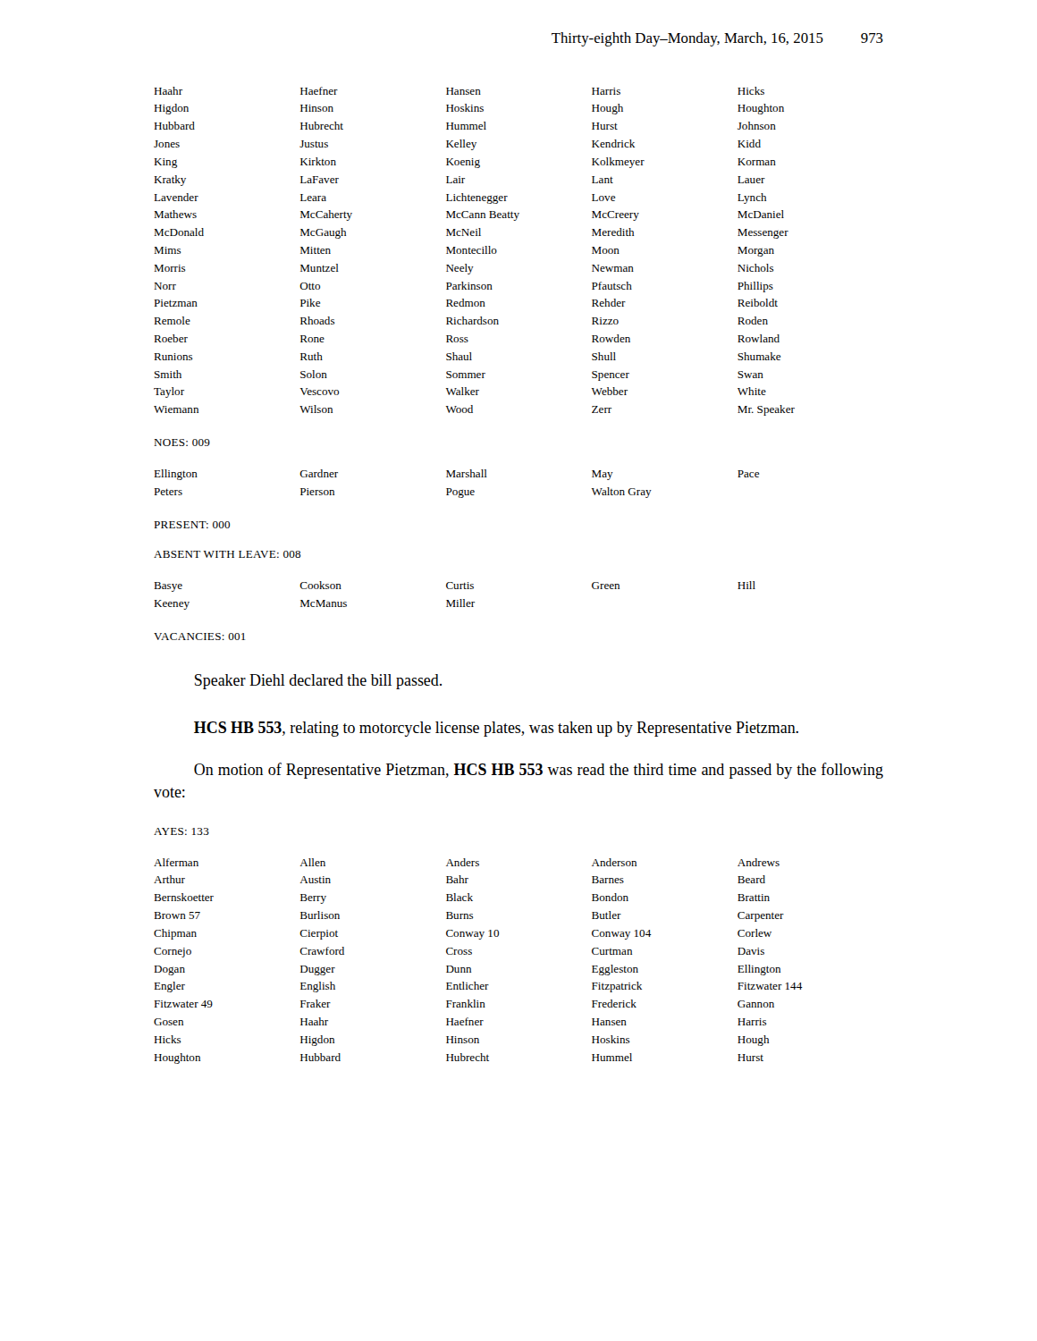Thirty-eighth Day–Monday, March, 16, 2015973
| Haahr | Haefner | Hansen | Harris | Hicks |
| Higdon | Hinson | Hoskins | Hough | Houghton |
| Hubbard | Hubrecht | Hummel | Hurst | Johnson |
| Jones | Justus | Kelley | Kendrick | Kidd |
| King | Kirkton | Koenig | Kolkmeyer | Korman |
| Kratky | LaFaver | Lair | Lant | Lauer |
| Lavender | Leara | Lichtenegger | Love | Lynch |
| Mathews | McCaherty | McCann Beatty | McCreery | McDaniel |
| McDonald | McGaugh | McNeil | Meredith | Messenger |
| Mims | Mitten | Montecillo | Moon | Morgan |
| Morris | Muntzel | Neely | Newman | Nichols |
| Norr | Otto | Parkinson | Pfautsch | Phillips |
| Pietzman | Pike | Redmon | Rehder | Reiboldt |
| Remole | Rhoads | Richardson | Rizzo | Roden |
| Roeber | Rone | Ross | Rowden | Rowland |
| Runions | Ruth | Shaul | Shull | Shumake |
| Smith | Solon | Sommer | Spencer | Swan |
| Taylor | Vescovo | Walker | Webber | White |
| Wiemann | Wilson | Wood | Zerr | Mr. Speaker |
NOES: 009
| Ellington | Gardner | Marshall | May | Pace |
| Peters | Pierson | Pogue | Walton Gray | |
PRESENT: 000
ABSENT WITH LEAVE: 008
| Basye | Cookson | Curtis | Green | Hill |
| Keeney | McManus | Miller | | |
VACANCIES: 001
Speaker Diehl declared the bill passed.
HCS HB 553, relating to motorcycle license plates, was taken up by Representative Pietzman.
On motion of Representative Pietzman, HCS HB 553 was read the third time and passed by the following vote:
AYES: 133
| Alferman | Allen | Anders | Anderson | Andrews |
| Arthur | Austin | Bahr | Barnes | Beard |
| Bernskoetter | Berry | Black | Bondon | Brattin |
| Brown 57 | Burlison | Burns | Butler | Carpenter |
| Chipman | Cierpiot | Conway 10 | Conway 104 | Corlew |
| Cornejo | Crawford | Cross | Curtman | Davis |
| Dogan | Dugger | Dunn | Eggleston | Ellington |
| Engler | English | Entlicher | Fitzpatrick | Fitzwater 144 |
| Fitzwater 49 | Fraker | Franklin | Frederick | Gannon |
| Gosen | Haahr | Haefner | Hansen | Harris |
| Hicks | Higdon | Hinson | Hoskins | Hough |
| Houghton | Hubbard | Hubrecht | Hummel | Hurst |